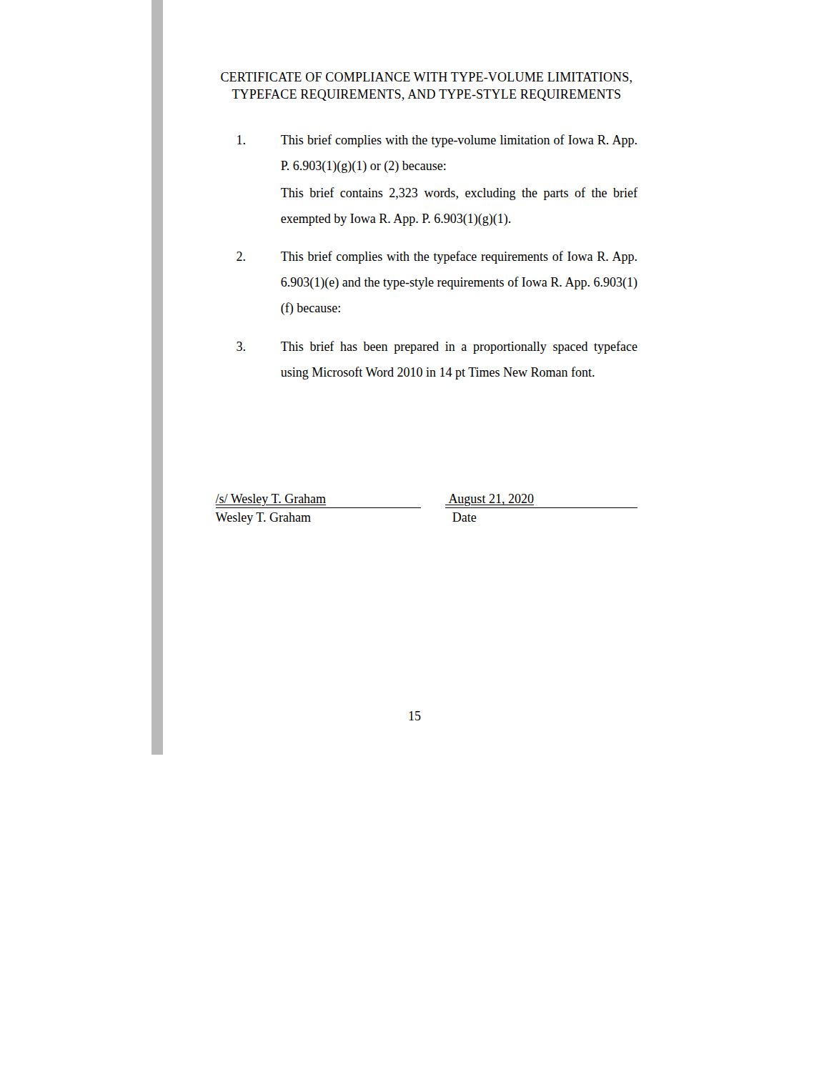CERTIFICATE OF COMPLIANCE WITH TYPE-VOLUME LIMITATIONS,
TYPEFACE REQUIREMENTS, AND TYPE-STYLE REQUIREMENTS
1. This brief complies with the type-volume limitation of Iowa R. App. P. 6.903(1)(g)(1) or (2) because:
This brief contains 2,323 words, excluding the parts of the brief exempted by Iowa R. App. P. 6.903(1)(g)(1).
2. This brief complies with the typeface requirements of Iowa R. App. 6.903(1)(e) and the type-style requirements of Iowa R. App. 6.903(1)(f) because:
3. This brief has been prepared in a proportionally spaced typeface using Microsoft Word 2010 in 14 pt Times New Roman font.
/s/ Wesley T. Graham
August 21, 2020
Wesley T. Graham
Date
15